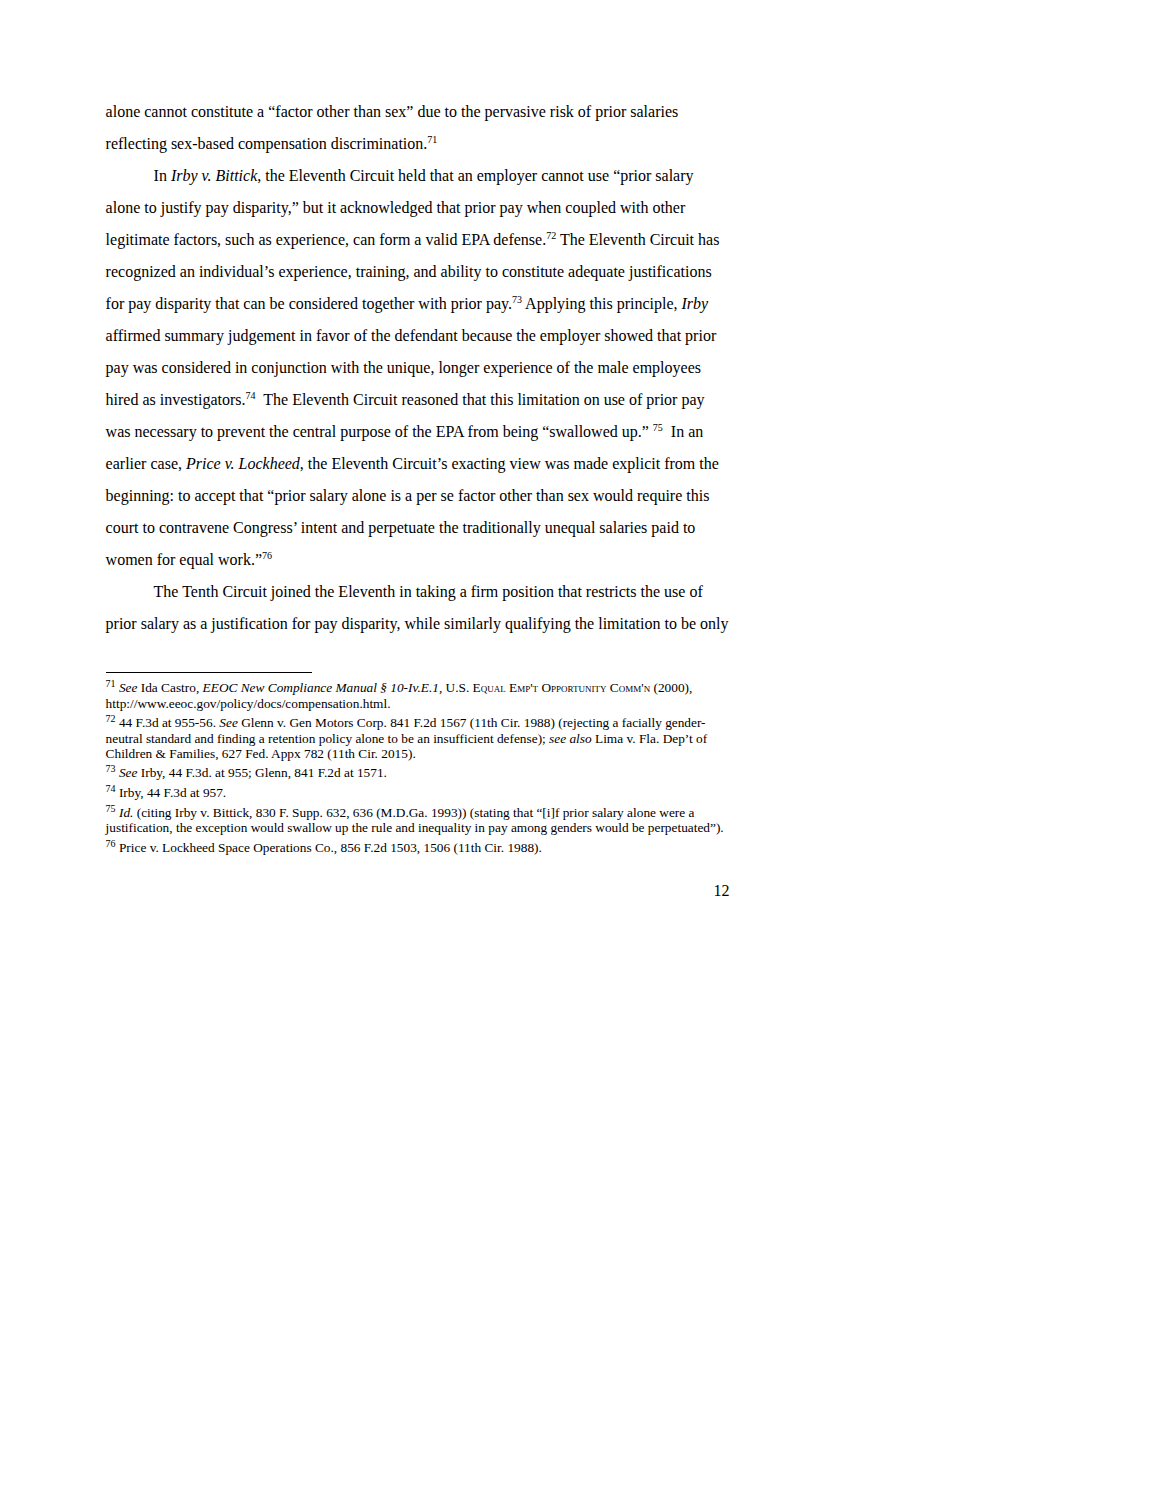alone cannot constitute a “factor other than sex” due to the pervasive risk of prior salaries reflecting sex-based compensation discrimination.71
In Irby v. Bittick, the Eleventh Circuit held that an employer cannot use “prior salary alone to justify pay disparity,” but it acknowledged that prior pay when coupled with other legitimate factors, such as experience, can form a valid EPA defense.72 The Eleventh Circuit has recognized an individual’s experience, training, and ability to constitute adequate justifications for pay disparity that can be considered together with prior pay.73 Applying this principle, Irby affirmed summary judgement in favor of the defendant because the employer showed that prior pay was considered in conjunction with the unique, longer experience of the male employees hired as investigators.74 The Eleventh Circuit reasoned that this limitation on use of prior pay was necessary to prevent the central purpose of the EPA from being “swallowed up.” 75 In an earlier case, Price v. Lockheed, the Eleventh Circuit’s exacting view was made explicit from the beginning: to accept that “prior salary alone is a per se factor other than sex would require this court to contravene Congress’ intent and perpetuate the traditionally unequal salaries paid to women for equal work.”76
The Tenth Circuit joined the Eleventh in taking a firm position that restricts the use of prior salary as a justification for pay disparity, while similarly qualifying the limitation to be only
71 See Ida Castro, EEOC New Compliance Manual § 10-Iv.E.1, U.S. Equal Emp't Opportunity Comm'n (2000), http://www.eeoc.gov/policy/docs/compensation.html.
72 44 F.3d at 955-56. See Glenn v. Gen Motors Corp. 841 F.2d 1567 (11th Cir. 1988) (rejecting a facially gender-neutral standard and finding a retention policy alone to be an insufficient defense); see also Lima v. Fla. Dep’t of Children & Families, 627 Fed. Appx 782 (11th Cir. 2015).
73 See Irby, 44 F.3d. at 955; Glenn, 841 F.2d at 1571.
74 Irby, 44 F.3d at 957.
75 Id. (citing Irby v. Bittick, 830 F. Supp. 632, 636 (M.D.Ga. 1993)) (stating that “[i]f prior salary alone were a justification, the exception would swallow up the rule and inequality in pay among genders would be perpetuated”).
76 Price v. Lockheed Space Operations Co., 856 F.2d 1503, 1506 (11th Cir. 1988).
12